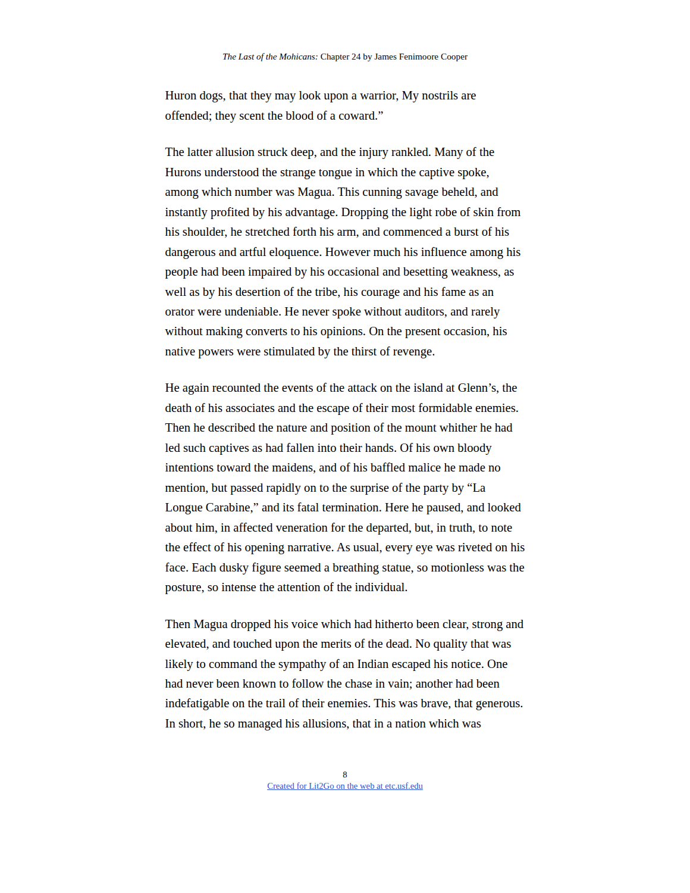The Last of the Mohicans: Chapter 24 by James Fenimoore Cooper
Huron dogs, that they may look upon a warrior, My nostrils are offended; they scent the blood of a coward.”
The latter allusion struck deep, and the injury rankled. Many of the Hurons understood the strange tongue in which the captive spoke, among which number was Magua. This cunning savage beheld, and instantly profited by his advantage. Dropping the light robe of skin from his shoulder, he stretched forth his arm, and commenced a burst of his dangerous and artful eloquence. However much his influence among his people had been impaired by his occasional and besetting weakness, as well as by his desertion of the tribe, his courage and his fame as an orator were undeniable. He never spoke without auditors, and rarely without making converts to his opinions. On the present occasion, his native powers were stimulated by the thirst of revenge.
He again recounted the events of the attack on the island at Glenn’s, the death of his associates and the escape of their most formidable enemies. Then he described the nature and position of the mount whither he had led such captives as had fallen into their hands. Of his own bloody intentions toward the maidens, and of his baffled malice he made no mention, but passed rapidly on to the surprise of the party by “La Longue Carabine,” and its fatal termination. Here he paused, and looked about him, in affected veneration for the departed, but, in truth, to note the effect of his opening narrative. As usual, every eye was riveted on his face. Each dusky figure seemed a breathing statue, so motionless was the posture, so intense the attention of the individual.
Then Magua dropped his voice which had hitherto been clear, strong and elevated, and touched upon the merits of the dead. No quality that was likely to command the sympathy of an Indian escaped his notice. One had never been known to follow the chase in vain; another had been indefatigable on the trail of their enemies. This was brave, that generous. In short, he so managed his allusions, that in a nation which was
8
Created for Lit2Go on the web at etc.usf.edu